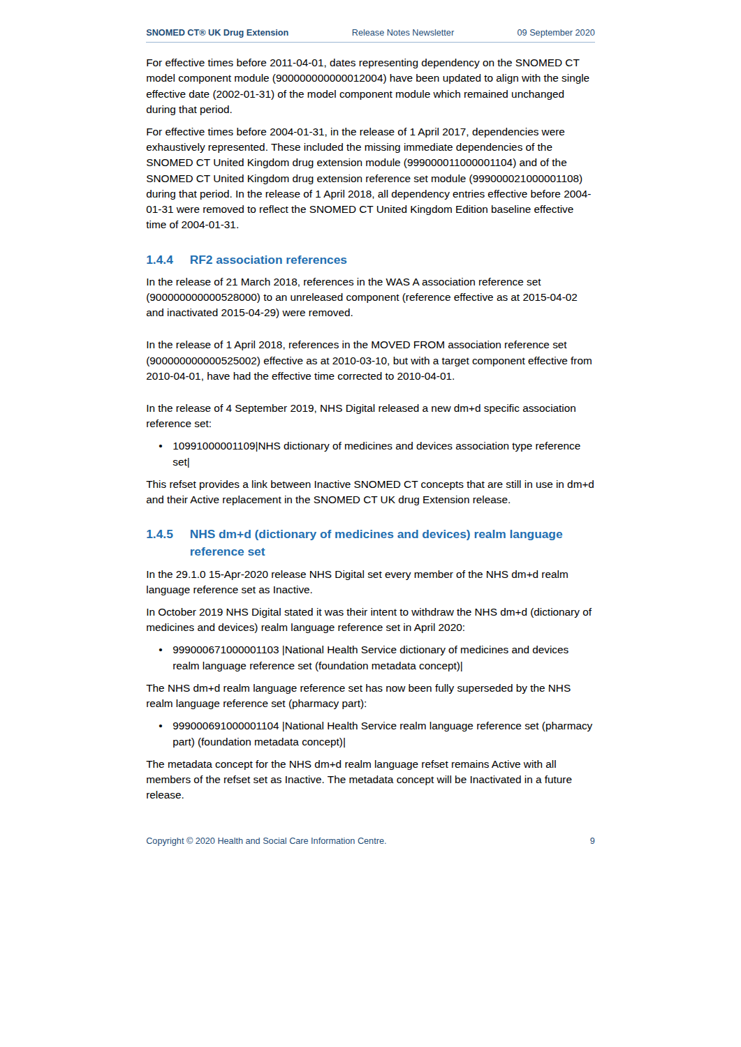SNOMED CT® UK Drug Extension
Release Notes Newsletter
09 September 2020
For effective times before 2011-04-01, dates representing dependency on the SNOMED CT model component module (900000000000012004) have been updated to align with the single effective date (2002-01-31) of the model component module which remained unchanged during that period.
For effective times before 2004-01-31, in the release of 1 April 2017, dependencies were exhaustively represented. These included the missing immediate dependencies of the SNOMED CT United Kingdom drug extension module (999000011000001104) and of the SNOMED CT United Kingdom drug extension reference set module (999000021000001108) during that period. In the release of 1 April 2018, all dependency entries effective before 2004-01-31 were removed to reflect the SNOMED CT United Kingdom Edition baseline effective time of 2004-01-31.
1.4.4 RF2 association references
In the release of 21 March 2018, references in the WAS A association reference set (900000000000528000) to an unreleased component (reference effective as at 2015-04-02 and inactivated 2015-04-29) were removed.
In the release of 1 April 2018, references in the MOVED FROM association reference set (900000000000525002) effective as at 2010-03-10, but with a target component effective from 2010-04-01, have had the effective time corrected to 2010-04-01.
In the release of 4 September 2019, NHS Digital released a new dm+d specific association reference set:
10991000001109|NHS dictionary of medicines and devices association type reference set|
This refset provides a link between Inactive SNOMED CT concepts that are still in use in dm+d and their Active replacement in the SNOMED CT UK drug Extension release.
1.4.5 NHS dm+d (dictionary of medicines and devices) realm language
reference set
In the 29.1.0 15-Apr-2020 release NHS Digital set every member of the NHS dm+d realm language reference set as Inactive.
In October 2019 NHS Digital stated it was their intent to withdraw the NHS dm+d (dictionary of medicines and devices) realm language reference set in April 2020:
999000671000001103 |National Health Service dictionary of medicines and devices realm language reference set (foundation metadata concept)|
The NHS dm+d realm language reference set has now been fully superseded by the NHS realm language reference set (pharmacy part):
999000691000001104 |National Health Service realm language reference set (pharmacy part) (foundation metadata concept)|
The metadata concept for the NHS dm+d realm language refset remains Active with all members of the refset set as Inactive. The metadata concept will be Inactivated in a future release.
Copyright © 2020 Health and Social Care Information Centre.
9